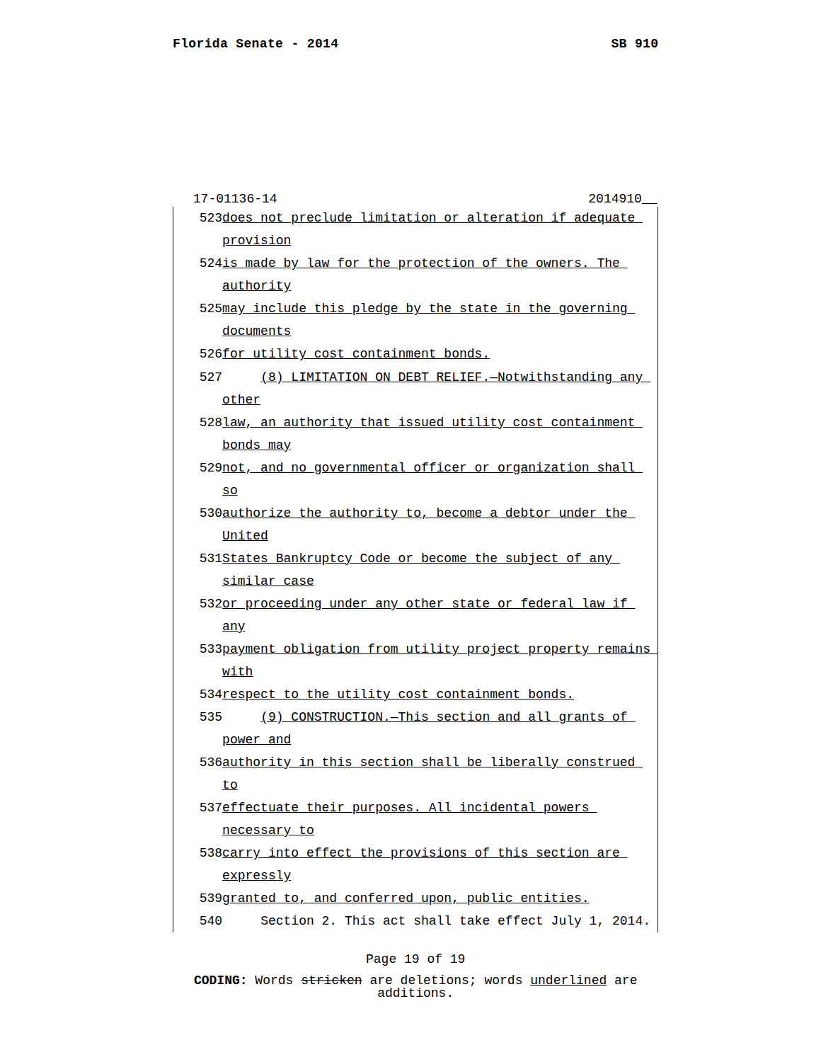Florida Senate - 2014
SB 910
17-01136-14
2014910__
| 523 | does not preclude limitation or alteration if adequate provision |
| 524 | is made by law for the protection of the owners. The authority |
| 525 | may include this pledge by the state in the governing documents |
| 526 | for utility cost containment bonds. |
| 527 | (8) LIMITATION ON DEBT RELIEF.—Notwithstanding any other |
| 528 | law, an authority that issued utility cost containment bonds may |
| 529 | not, and no governmental officer or organization shall so |
| 530 | authorize the authority to, become a debtor under the United |
| 531 | States Bankruptcy Code or become the subject of any similar case |
| 532 | or proceeding under any other state or federal law if any |
| 533 | payment obligation from utility project property remains with |
| 534 | respect to the utility cost containment bonds. |
| 535 | (9) CONSTRUCTION.—This section and all grants of power and |
| 536 | authority in this section shall be liberally construed to |
| 537 | effectuate their purposes. All incidental powers necessary to |
| 538 | carry into effect the provisions of this section are expressly |
| 539 | granted to, and conferred upon, public entities. |
| 540 | Section 2. This act shall take effect July 1, 2014. |
Page 19 of 19
CODING: Words stricken are deletions; words underlined are additions.